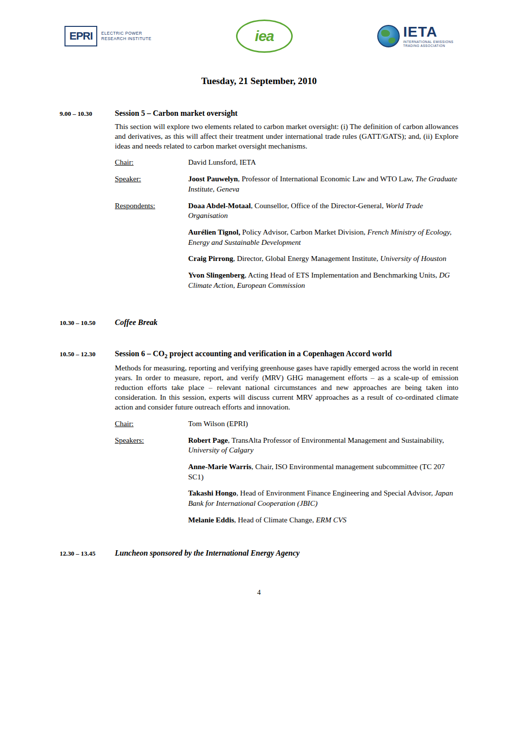EPRI
ELECTRIC POWER
RESEARCH INSTITUTE
iea
IETA
INTERNATIONAL EMISSIONS
TRADING ASSOCIATION
Tuesday, 21 September, 2010
9.00 – 10.30
Session 5 – Carbon market oversight
This section will explore two elements related to carbon market oversight: (i) The definition of carbon allowances and derivatives, as this will affect their treatment under international trade rules (GATT/GATS); and, (ii) Explore ideas and needs related to carbon market oversight mechanisms.
| Chair: | David Lunsford, IETA |
| Speaker: | Joost Pauwelyn , Professor of International Economic Law and WTO Law, The Graduate Institute, Geneva |
| Respondents: | Doaa Abdel-Motaal , Counsellor, Office of the Director-General, World Trade Organisation |
| | Aurélien Tignol, Policy Advisor, Carbon Market Division, French Ministry of Ecology, Energy and Sustainable Development |
| | Craig Pirrong , Director, Global Energy Management Institute, University of Houston |
| | Yvon Slingenberg , Acting Head of ETS Implementation and Benchmarking Units, DG Climate Action, European Commission |
10.30 – 10.50
Coffee Break
10.50 – 12.30
Session 6 – CO2 project accounting and verification in a Copenhagen Accord world
Methods for measuring, reporting and verifying greenhouse gases have rapidly emerged across the world in recent years. In order to measure, report, and verify (MRV) GHG management efforts – as a scale-up of emission reduction efforts take place – relevant national circumstances and new approaches are being taken into consideration. In this session, experts will discuss current MRV approaches as a result of co-ordinated climate action and consider future outreach efforts and innovation.
| Chair: | Tom Wilson (EPRI) |
| Speakers: | Robert Page , TransAlta Professor of Environmental Management and Sustainability, University of Calgary |
| | Anne-Marie Warris , Chair, ISO Environmental management subcommittee (TC 207 SC1) |
| | Takashi Hongo , Head of Environment Finance Engineering and Special Advisor, Japan Bank for International Cooperation (JBIC) |
| | Melanie Eddis , Head of Climate Change, ERM CVS |
12.30 – 13.45
Luncheon sponsored by the International Energy Agency
4